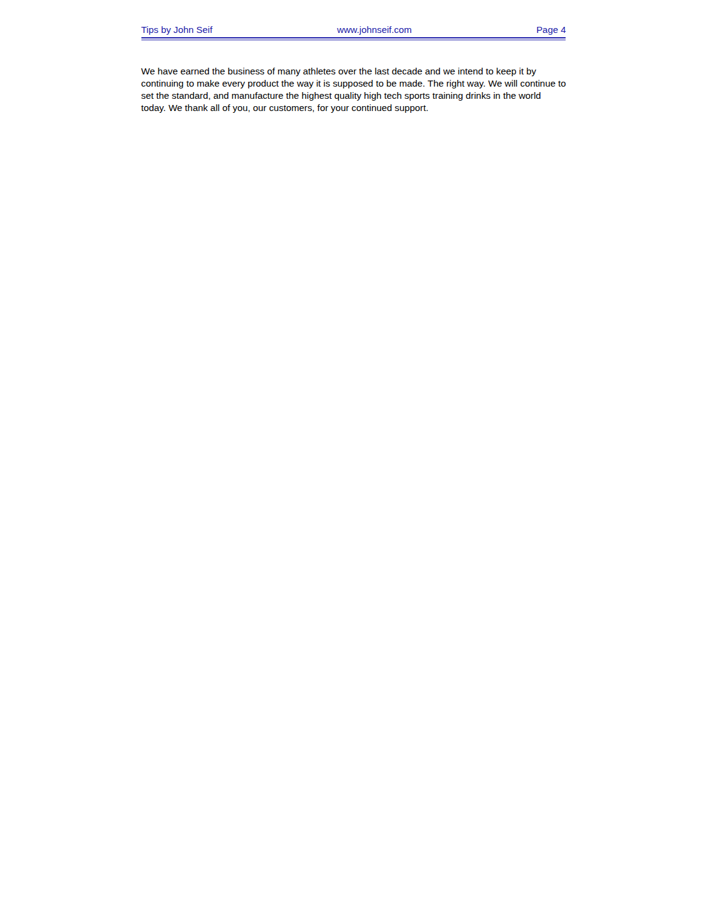Tips by John Seif www.johnseif.com Page 4
We have earned the business of many athletes over the last decade and we intend to keep it by continuing to make every product the way it is supposed to be made. The right way. We will continue to set the standard, and manufacture the highest quality high tech sports training drinks in the world today. We thank all of you, our customers, for your continued support.